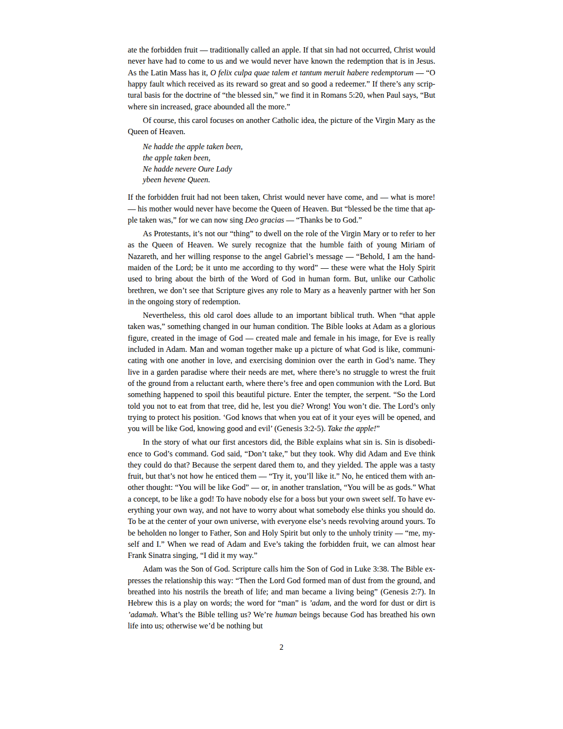ate the forbidden fruit — traditionally called an apple. If that sin had not occurred, Christ would never have had to come to us and we would never have known the redemption that is in Jesus. As the Latin Mass has it, O felix culpa quae talem et tantum meruit habere redemptorum — “O happy fault which received as its reward so great and so good a redeemer.” If there’s any scriptural basis for the doctrine of “the blessed sin,” we find it in Romans 5:20, when Paul says, “But where sin increased, grace abounded all the more.”
Of course, this carol focuses on another Catholic idea, the picture of the Virgin Mary as the Queen of Heaven.
Ne hadde the apple taken been, the apple taken been, Ne hadde nevere Oure Lady ybeen hevene Queen.
If the forbidden fruit had not been taken, Christ would never have come, and — what is more! — his mother would never have become the Queen of Heaven. But “blessed be the time that apple taken was,” for we can now sing Deo gracias — “Thanks be to God.”
As Protestants, it’s not our “thing” to dwell on the role of the Virgin Mary or to refer to her as the Queen of Heaven. We surely recognize that the humble faith of young Miriam of Nazareth, and her willing response to the angel Gabriel’s message — “Behold, I am the handmaiden of the Lord; be it unto me according to thy word” — these were what the Holy Spirit used to bring about the birth of the Word of God in human form. But, unlike our Catholic brethren, we don’t see that Scripture gives any role to Mary as a heavenly partner with her Son in the ongoing story of redemption.
Nevertheless, this old carol does allude to an important biblical truth. When “that apple taken was,” something changed in our human condition. The Bible looks at Adam as a glorious figure, created in the image of God — created male and female in his image, for Eve is really included in Adam. Man and woman together make up a picture of what God is like, communicating with one another in love, and exercising dominion over the earth in God’s name. They live in a garden paradise where their needs are met, where there’s no struggle to wrest the fruit of the ground from a reluctant earth, where there’s free and open communion with the Lord. But something happened to spoil this beautiful picture. Enter the tempter, the serpent. “So the Lord told you not to eat from that tree, did he, lest you die? Wrong! You won’t die. The Lord’s only trying to protect his position. ‘God knows that when you eat of it your eyes will be opened, and you will be like God, knowing good and evil’ (Genesis 3:2-5). Take the apple!”
In the story of what our first ancestors did, the Bible explains what sin is. Sin is disobedience to God’s command. God said, “Don’t take,” but they took. Why did Adam and Eve think they could do that? Because the serpent dared them to, and they yielded. The apple was a tasty fruit, but that’s not how he enticed them — “Try it, you’ll like it.” No, he enticed them with another thought: “You will be like God” — or, in another translation, “You will be as gods.” What a concept, to be like a god! To have nobody else for a boss but your own sweet self. To have everything your own way, and not have to worry about what somebody else thinks you should do. To be at the center of your own universe, with everyone else’s needs revolving around yours. To be beholden no longer to Father, Son and Holy Spirit but only to the unholy trinity — “me, myself and I.” When we read of Adam and Eve’s taking the forbidden fruit, we can almost hear Frank Sinatra singing, “I did it my way.”
Adam was the Son of God. Scripture calls him the Son of God in Luke 3:38. The Bible expresses the relationship this way: “Then the Lord God formed man of dust from the ground, and breathed into his nostrils the breath of life; and man became a living being” (Genesis 2:7). In Hebrew this is a play on words; the word for “man” is ’adam, and the word for dust or dirt is ’adamah. What’s the Bible telling us? We’re human beings because God has breathed his own life into us; otherwise we’d be nothing but
2